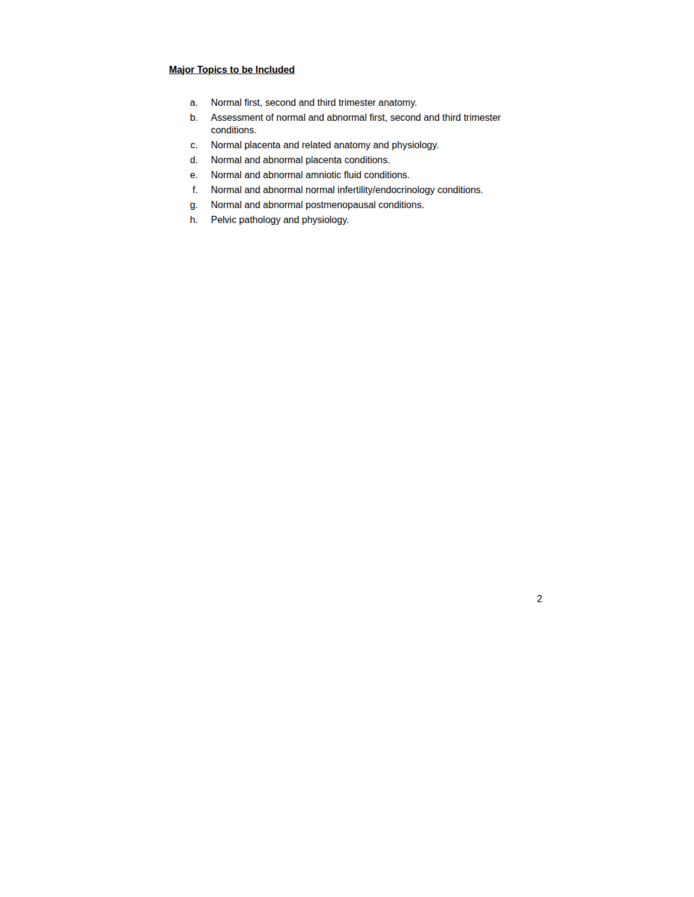Major Topics to be Included
Normal first, second and third trimester anatomy.
Assessment of normal and abnormal first, second and third trimester conditions.
Normal placenta and related anatomy and physiology.
Normal and abnormal placenta conditions.
Normal and abnormal amniotic fluid conditions.
Normal and abnormal normal infertility/endocrinology conditions.
Normal and abnormal postmenopausal conditions.
Pelvic pathology and physiology.
2